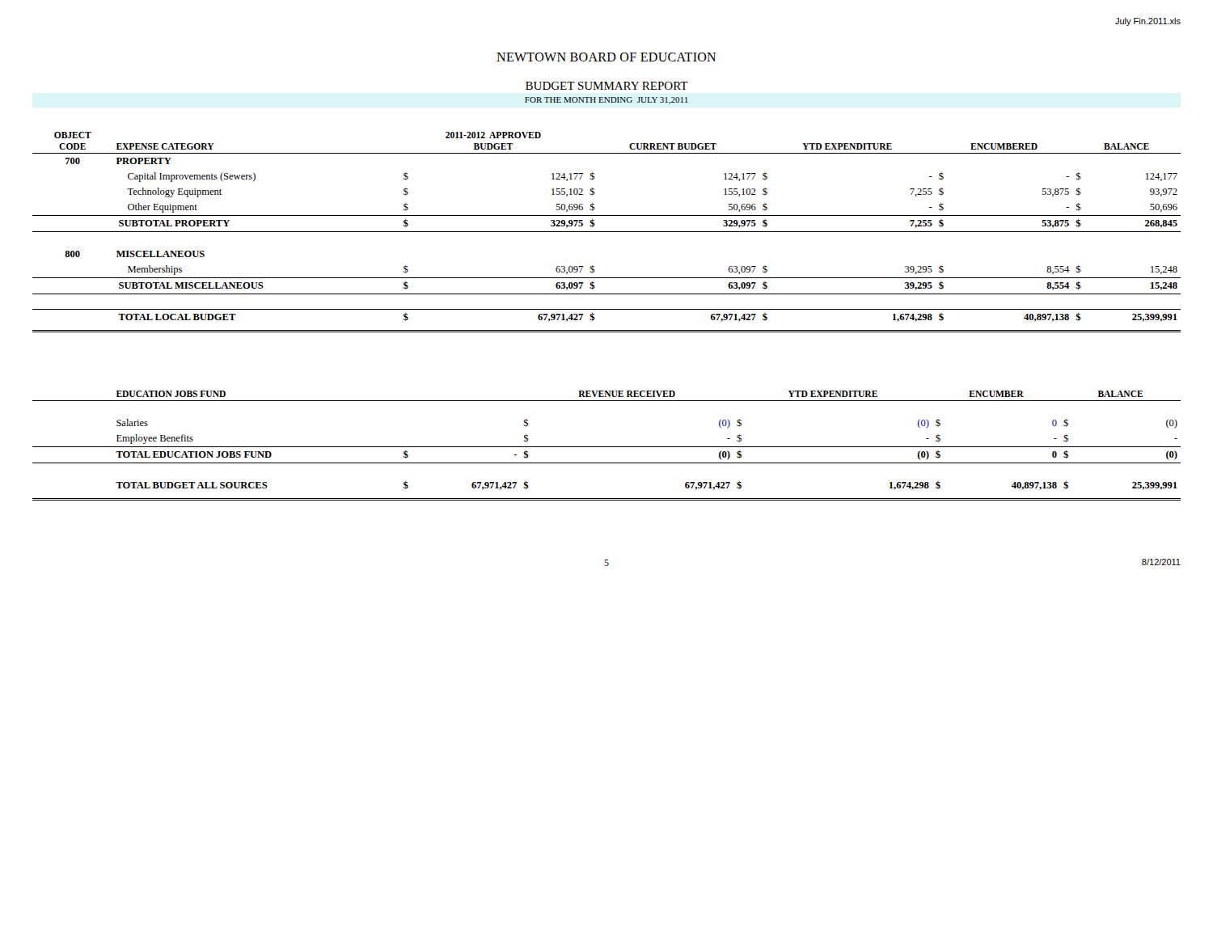July Fin.2011.xls
NEWTOWN BOARD OF EDUCATION
BUDGET SUMMARY REPORT
FOR THE MONTH ENDING JULY 31,2011
| OBJECT | | 2011-2012 APPROVED | | | | |
| --- | --- | --- | --- | --- | --- | --- |
| CODE | EXPENSE CATEGORY | BUDGET | CURRENT BUDGET | YTD EXPENDITURE | ENCUMBERED | BALANCE |
| 700 | PROPERTY | |
| | Capital Improvements (Sewers) | $ | 124,177 | $ | 124,177 | $ | - | $ | - | $ | 124,177 |
| | Technology Equipment | $ | 155,102 | $ | 155,102 | $ | 7,255 | $ | 53,875 | $ | 93,972 |
| | Other Equipment | $ | 50,696 | $ | 50,696 | $ | - | $ | - | $ | 50,696 |
| | SUBTOTAL PROPERTY | $ | 329,975 | $ | 329,975 | $ | 7,255 | $ | 53,875 | $ | 268,845 |
| 800 | MISCELLANEOUS | |
| | Memberships | $ | 63,097 | $ | 63,097 | $ | 39,295 | $ | 8,554 | $ | 15,248 |
| | SUBTOTAL MISCELLANEOUS | $ | 63,097 | $ | 63,097 | $ | 39,295 | $ | 8,554 | $ | 15,248 |
| | TOTAL LOCAL BUDGET | $ | 67,971,427 | $ | 67,971,427 | $ | 1,674,298 | $ | 40,897,138 | $ | 25,399,991 |
| | EDUCATION JOBS FUND | | REVENUE RECEIVED | YTD EXPENDITURE | ENCUMBER | BALANCE |
| --- | --- | --- | --- | --- | --- | --- |
| | Salaries | | | $ | (0) | $ | (0) | $ | 0 | $ | (0) |
| | Employee Benefits | | | $ | - | $ | - | $ | - | $ | - |
| | TOTAL EDUCATION JOBS FUND | $ | - | $ | (0) | $ | (0) | $ | 0 | $ | (0) |
| | TOTAL BUDGET ALL SOURCES | $ | 67,971,427 | $ | 67,971,427 | $ | 1,674,298 | $ | 40,897,138 | $ | 25,399,991 |
5
8/12/2011